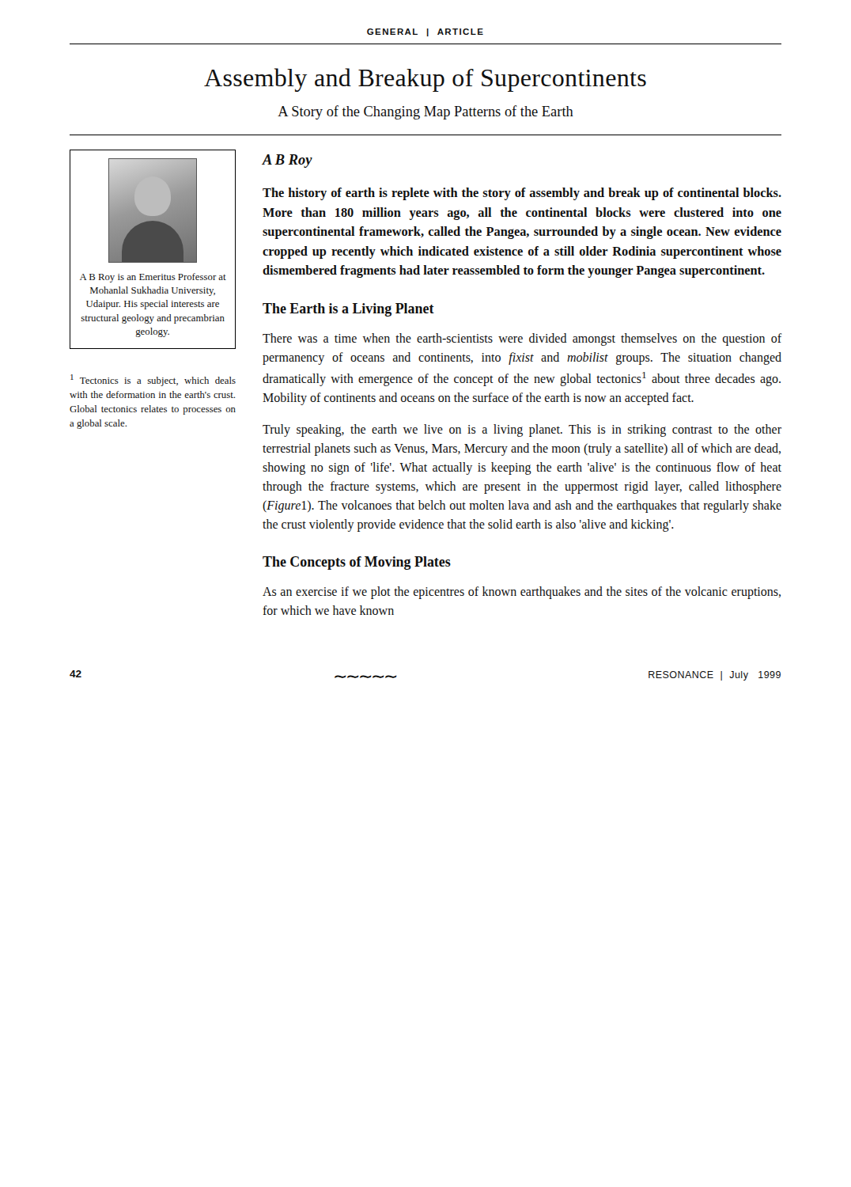GENERAL | ARTICLE
Assembly and Breakup of Supercontinents
A Story of the Changing Map Patterns of the Earth
A B Roy is an Emeritus Professor at Mohanlal Sukhadia University, Udaipur. His special interests are structural geology and precambrian geology.
1 Tectonics is a subject, which deals with the deformation in the earth's crust. Global tectonics relates to processes on a global scale.
A B Roy
The history of earth is replete with the story of assembly and break up of continental blocks. More than 180 million years ago, all the continental blocks were clustered into one supercontinental framework, called the Pangea, surrounded by a single ocean. New evidence cropped up recently which indicated existence of a still older Rodinia supercontinent whose dismembered fragments had later reassembled to form the younger Pangea supercontinent.
The Earth is a Living Planet
There was a time when the earth-scientists were divided amongst themselves on the question of permanency of oceans and continents, into fixist and mobilist groups. The situation changed dramatically with emergence of the concept of the new global tectonics1 about three decades ago. Mobility of continents and oceans on the surface of the earth is now an accepted fact.
Truly speaking, the earth we live on is a living planet. This is in striking contrast to the other terrestrial planets such as Venus, Mars, Mercury and the moon (truly a satellite) all of which are dead, showing no sign of 'life'. What actually is keeping the earth 'alive' is the continuous flow of heat through the fracture systems, which are present in the uppermost rigid layer, called lithosphere (Figure1). The volcanoes that belch out molten lava and ash and the earthquakes that regularly shake the crust violently provide evidence that the solid earth is also 'alive and kicking'.
The Concepts of Moving Plates
As an exercise if we plot the epicentres of known earthquakes and the sites of the volcanic eruptions, for which we have known
42 ∼∼∼∼∼ RESONANCE | July 1999